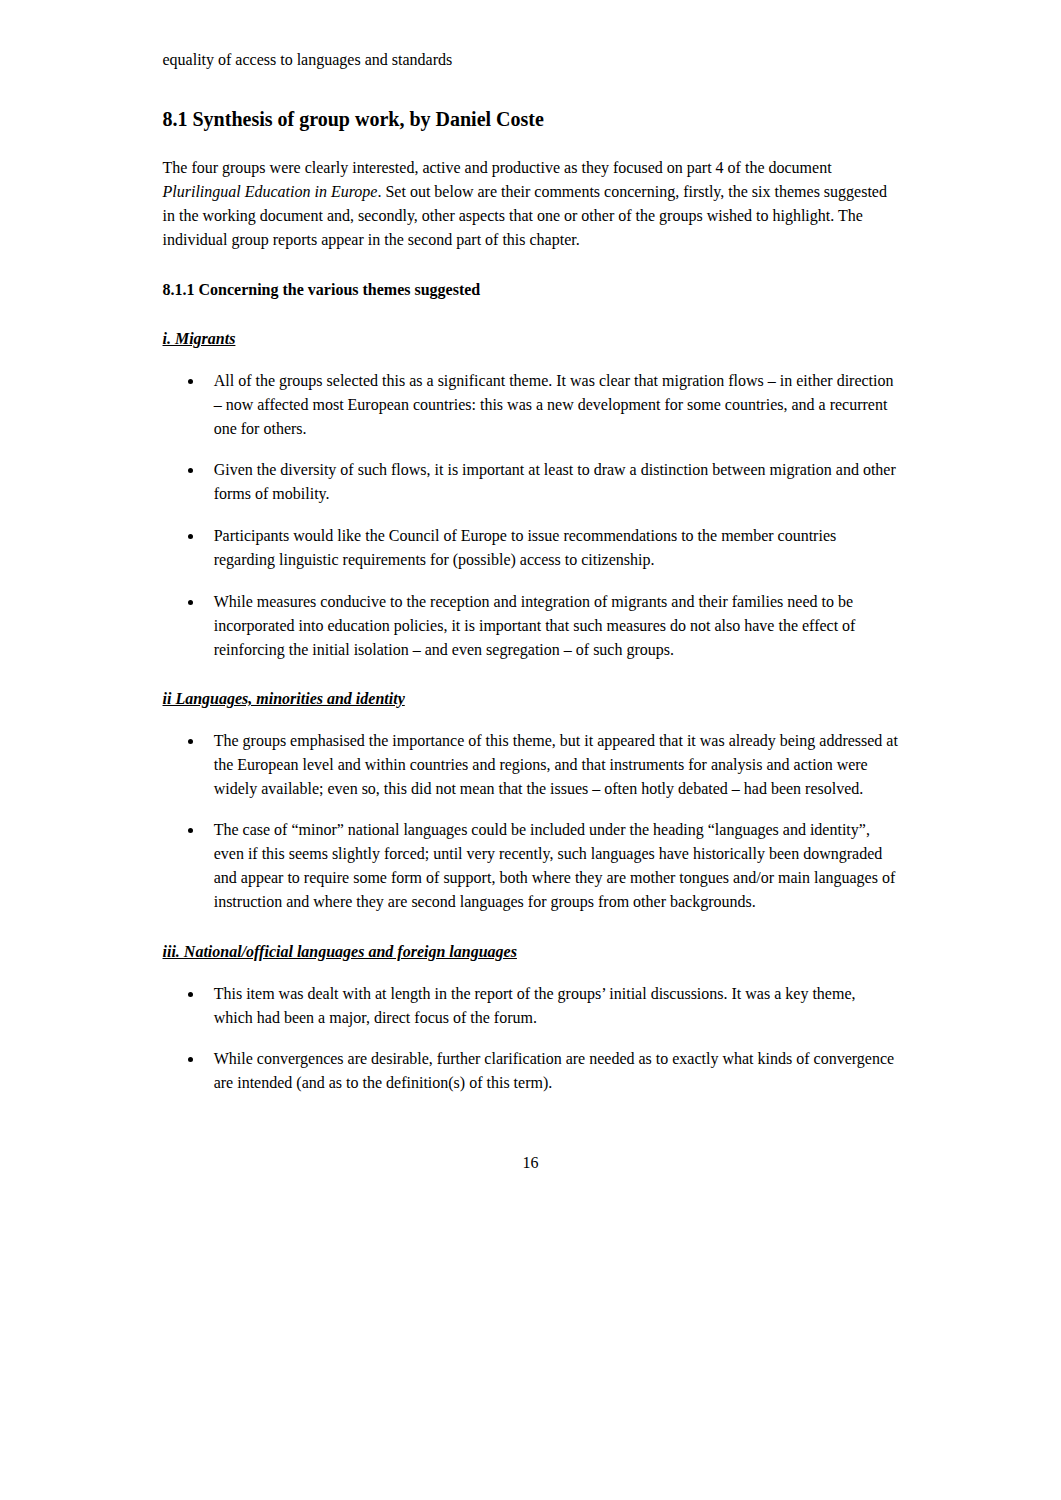equality of access to languages and standards
8.1 Synthesis of group work, by Daniel Coste
The four groups were clearly interested, active and productive as they focused on part 4 of the document Plurilingual Education in Europe. Set out below are their comments concerning, firstly, the six themes suggested in the working document and, secondly, other aspects that one or other of the groups wished to highlight. The individual group reports appear in the second part of this chapter.
8.1.1 Concerning the various themes suggested
i. Migrants
All of the groups selected this as a significant theme. It was clear that migration flows – in either direction – now affected most European countries: this was a new development for some countries, and a recurrent one for others.
Given the diversity of such flows, it is important at least to draw a distinction between migration and other forms of mobility.
Participants would like the Council of Europe to issue recommendations to the member countries regarding linguistic requirements for (possible) access to citizenship.
While measures conducive to the reception and integration of migrants and their families need to be incorporated into education policies, it is important that such measures do not also have the effect of reinforcing the initial isolation – and even segregation – of such groups.
ii Languages, minorities and identity
The groups emphasised the importance of this theme, but it appeared that it was already being addressed at the European level and within countries and regions, and that instruments for analysis and action were widely available; even so, this did not mean that the issues – often hotly debated – had been resolved.
The case of “minor” national languages could be included under the heading “languages and identity”, even if this seems slightly forced; until very recently, such languages have historically been downgraded and appear to require some form of support, both where they are mother tongues and/or main languages of instruction and where they are second languages for groups from other backgrounds.
iii. National/official languages and foreign languages
This item was dealt with at length in the report of the groups’ initial discussions. It was a key theme, which had been a major, direct focus of the forum.
While convergences are desirable, further clarification are needed as to exactly what kinds of convergence are intended (and as to the definition(s) of this term).
16